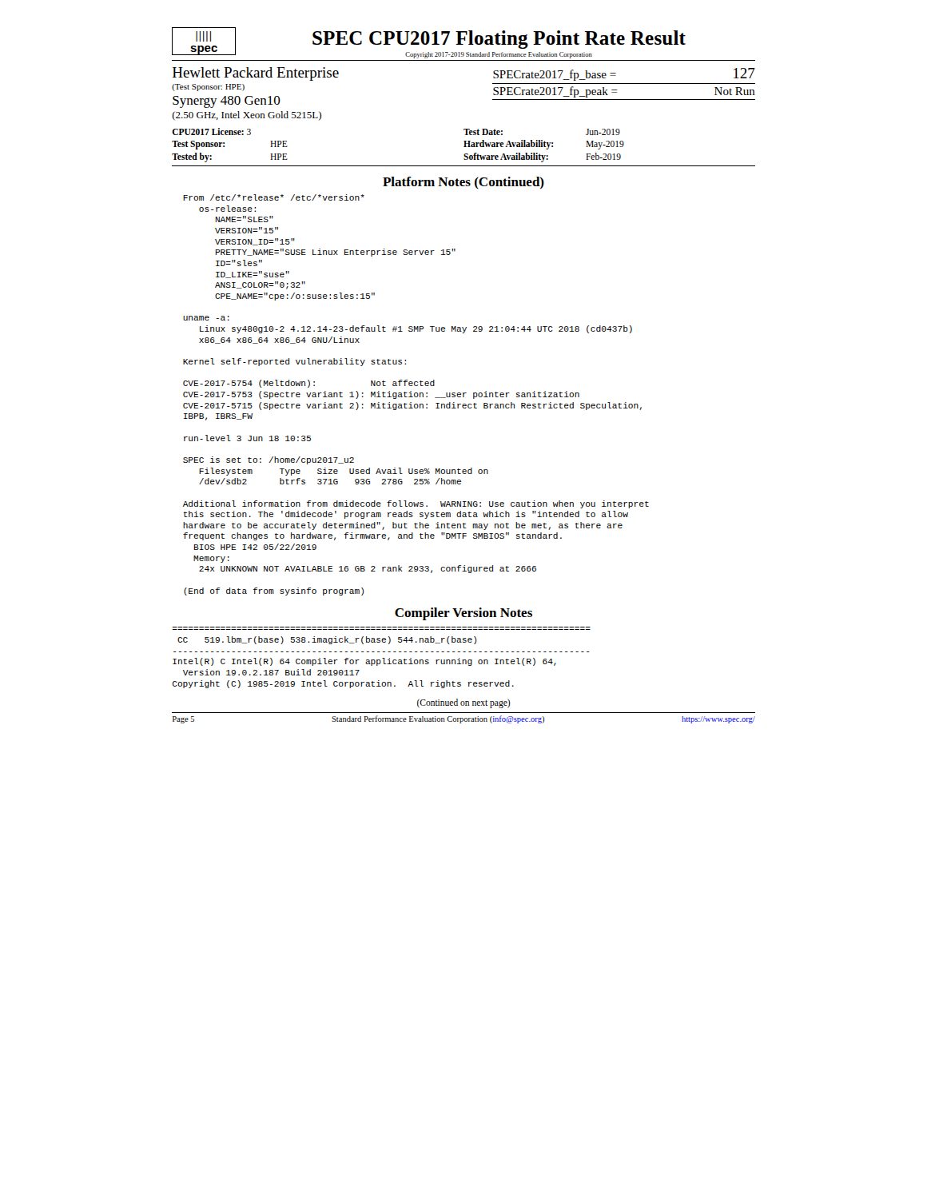|||||
spec
SPEC CPU2017 Floating Point Rate Result
Copyright 2017-2019 Standard Performance Evaluation Corporation
Hewlett Packard Enterprise
(Test Sponsor: HPE)
Synergy 480 Gen10
(2.50 GHz, Intel Xeon Gold 5215L)
SPECrate2017_fp_base = 127
SPECrate2017_fp_peak = Not Run
CPU2017 License: 3
Test Sponsor: HPE
Tested by: HPE
Test Date: Jun-2019
Hardware Availability: May-2019
Software Availability: Feb-2019
Platform Notes (Continued)
  From /etc/*release* /etc/*version*
     os-release:
        NAME="SLES"
        VERSION="15"
        VERSION_ID="15"
        PRETTY_NAME="SUSE Linux Enterprise Server 15"
        ID="sles"
        ID_LIKE="suse"
        ANSI_COLOR="0;32"
        CPE_NAME="cpe:/o:suse:sles:15"

  uname -a:
     Linux sy480g10-2 4.12.14-23-default #1 SMP Tue May 29 21:04:44 UTC 2018 (cd0437b)
     x86_64 x86_64 x86_64 GNU/Linux

  Kernel self-reported vulnerability status:

  CVE-2017-5754 (Meltdown):          Not affected
  CVE-2017-5753 (Spectre variant 1): Mitigation: __user pointer sanitization
  CVE-2017-5715 (Spectre variant 2): Mitigation: Indirect Branch Restricted Speculation,
  IBPB, IBRS_FW

  run-level 3 Jun 18 10:35

  SPEC is set to: /home/cpu2017_u2
     Filesystem     Type   Size  Used Avail Use% Mounted on
     /dev/sdb2      btrfs  371G   93G  278G  25% /home

  Additional information from dmidecode follows.  WARNING: Use caution when you interpret
  this section. The 'dmidecode' program reads system data which is "intended to allow
  hardware to be accurately determined", but the intent may not be met, as there are
  frequent changes to hardware, firmware, and the "DMTF SMBIOS" standard.
    BIOS HPE I42 05/22/2019
    Memory:
     24x UNKNOWN NOT AVAILABLE 16 GB 2 rank 2933, configured at 2666

  (End of data from sysinfo program)
Compiler Version Notes
==============================================================================
 CC   519.lbm_r(base) 538.imagick_r(base) 544.nab_r(base)
------------------------------------------------------------------------------
Intel(R) C Intel(R) 64 Compiler for applications running on Intel(R) 64,
  Version 19.0.2.187 Build 20190117
Copyright (C) 1985-2019 Intel Corporation.  All rights reserved.
(Continued on next page)
Page 5
Standard Performance Evaluation Corporation (info@spec.org)
https://www.spec.org/